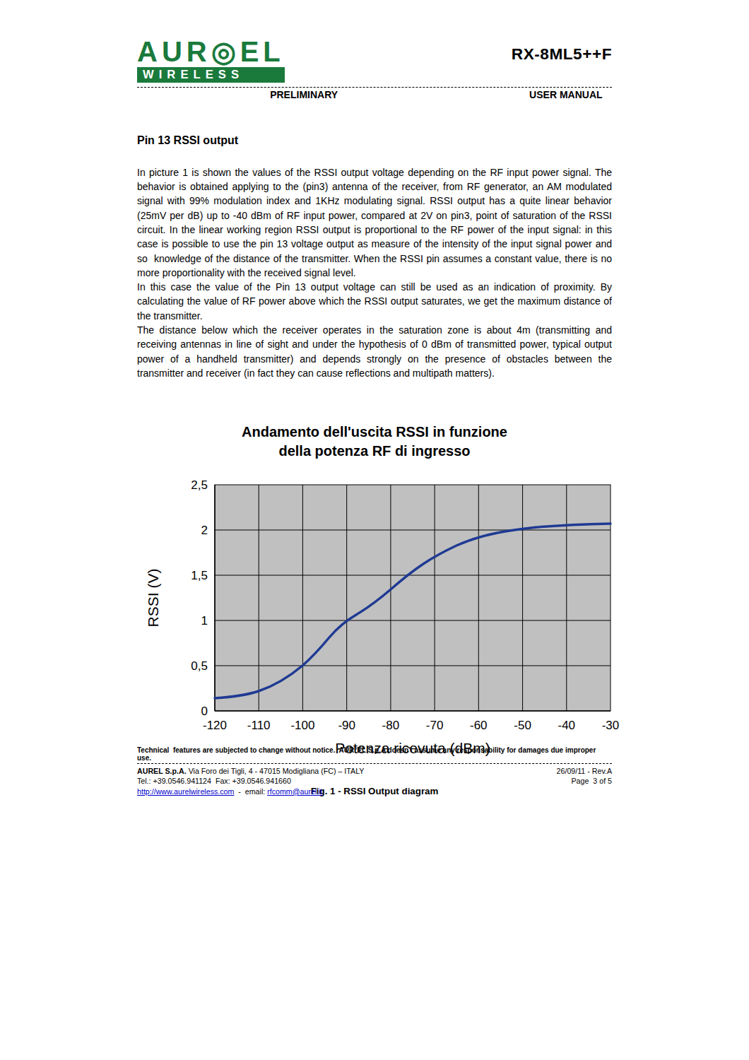AUR◎EL
WIRELESS
RX-8ML5++F
PRELIMINARY USER MANUAL
Pin 13 RSSI output
In picture 1 is shown the values of the RSSI output voltage depending on the RF input power signal. The behavior is obtained applying to the (pin3) antenna of the receiver, from RF generator, an AM modulated signal with 99% modulation index and 1KHz modulating signal. RSSI output has a quite linear behavior (25mV per dB) up to -40 dBm of RF input power, compared at 2V on pin3, point of saturation of the RSSI circuit. In the linear working region RSSI output is proportional to the RF power of the input signal: in this case is possible to use the pin 13 voltage output as measure of the intensity of the input signal power and so knowledge of the distance of the transmitter. When the RSSI pin assumes a constant value, there is no more proportionality with the received signal level.
In this case the value of the Pin 13 output voltage can still be used as an indication of proximity. By calculating the value of RF power above which the RSSI output saturates, we get the maximum distance of the transmitter.
The distance below which the receiver operates in the saturation zone is about 4m (transmitting and receiving antennas in line of sight and under the hypothesis of 0 dBm of transmitted power, typical output power of a handheld transmitter) and depends strongly on the presence of obstacles between the transmitter and receiver (in fact they can cause reflections and multipath matters).
Andamento dell'uscita RSSI in funzione
della potenza RF di ingresso
2,5 2 1,5 1 0,5 0 -120 -110 -100 -90 -80 -70 -60 -50 -40 -30 RSSI (V) Potenza ricevuta (dBm)
Fig. 1 - RSSI Output diagram
Technical features are subjected to change without notice. AUR°EL S.p.A doesn't assume any responsability for damages due improper use.
AUREL S.p.A. Via Foro dei Tigli, 4 - 47015 Modigliana (FC) – ITALY
Tel.: +39.0546.941124 Fax: +39.0546.941660
http://www.aurelwireless.com - email: rfcomm@aurel.it
26/09/11 - Rev.A
Page 3 of 5